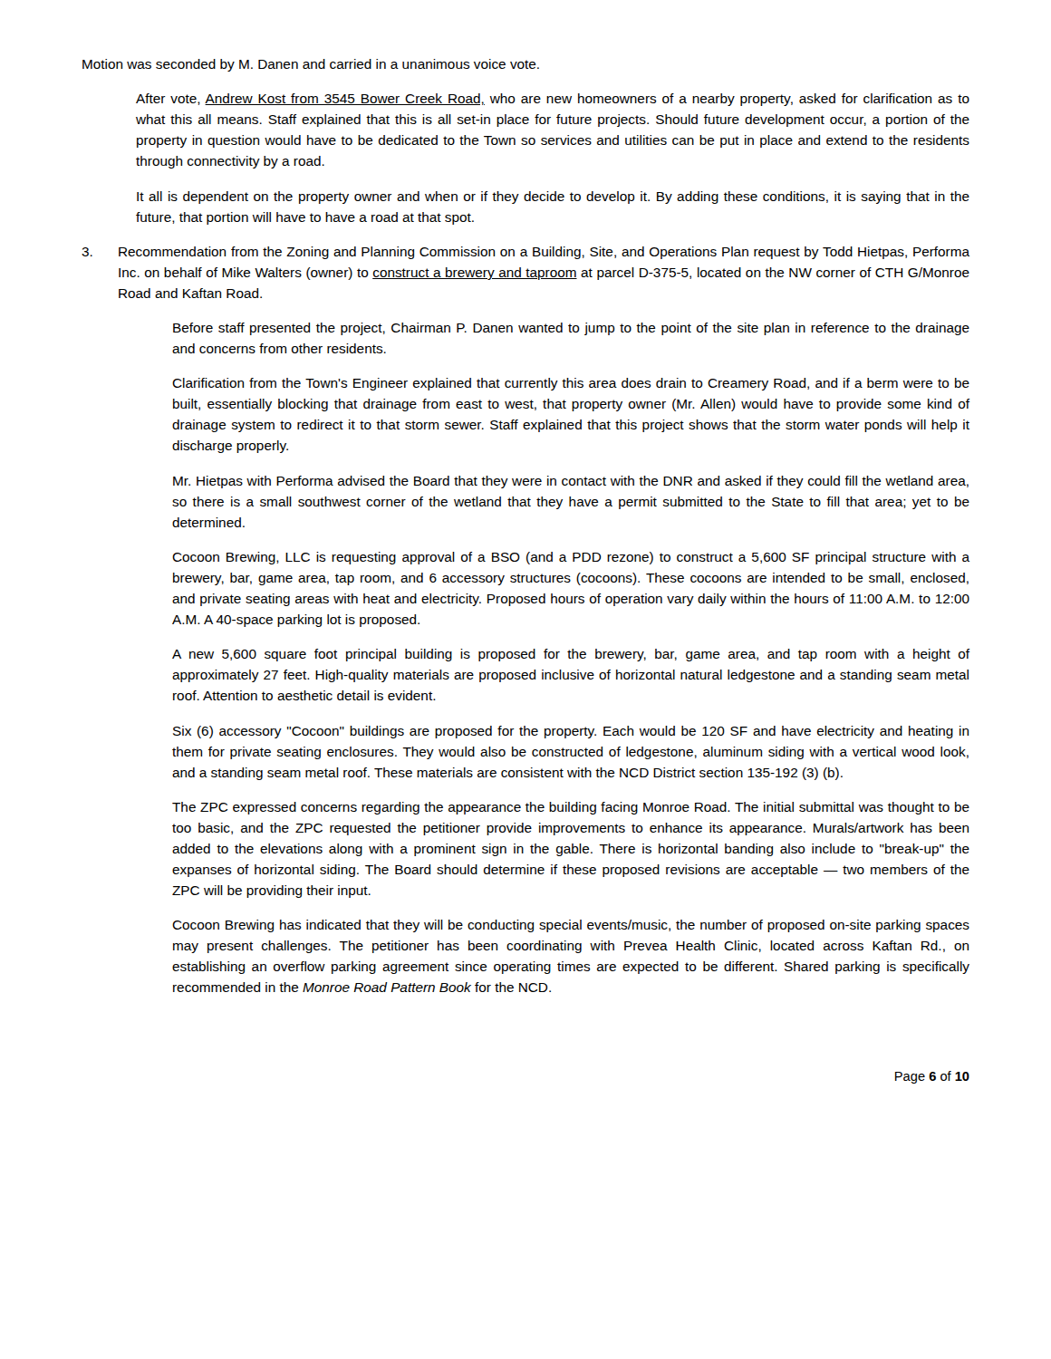Motion was seconded by M. Danen and carried in a unanimous voice vote.
After vote, Andrew Kost from 3545 Bower Creek Road, who are new homeowners of a nearby property, asked for clarification as to what this all means. Staff explained that this is all set-in place for future projects. Should future development occur, a portion of the property in question would have to be dedicated to the Town so services and utilities can be put in place and extend to the residents through connectivity by a road.
It all is dependent on the property owner and when or if they decide to develop it. By adding these conditions, it is saying that in the future, that portion will have to have a road at that spot.
3.
Recommendation from the Zoning and Planning Commission on a Building, Site, and Operations Plan request by Todd Hietpas, Performa Inc. on behalf of Mike Walters (owner) to construct a brewery and taproom at parcel D-375-5, located on the NW corner of CTH G/Monroe Road and Kaftan Road.
Before staff presented the project, Chairman P. Danen wanted to jump to the point of the site plan in reference to the drainage and concerns from other residents.
Clarification from the Town's Engineer explained that currently this area does drain to Creamery Road, and if a berm were to be built, essentially blocking that drainage from east to west, that property owner (Mr. Allen) would have to provide some kind of drainage system to redirect it to that storm sewer. Staff explained that this project shows that the storm water ponds will help it discharge properly.
Mr. Hietpas with Performa advised the Board that they were in contact with the DNR and asked if they could fill the wetland area, so there is a small southwest corner of the wetland that they have a permit submitted to the State to fill that area; yet to be determined.
Cocoon Brewing, LLC is requesting approval of a BSO (and a PDD rezone) to construct a 5,600 SF principal structure with a brewery, bar, game area, tap room, and 6 accessory structures (cocoons). These cocoons are intended to be small, enclosed, and private seating areas with heat and electricity. Proposed hours of operation vary daily within the hours of 11:00 A.M. to 12:00 A.M. A 40-space parking lot is proposed.
A new 5,600 square foot principal building is proposed for the brewery, bar, game area, and tap room with a height of approximately 27 feet. High-quality materials are proposed inclusive of horizontal natural ledgestone and a standing seam metal roof. Attention to aesthetic detail is evident.
Six (6) accessory "Cocoon" buildings are proposed for the property. Each would be 120 SF and have electricity and heating in them for private seating enclosures. They would also be constructed of ledgestone, aluminum siding with a vertical wood look, and a standing seam metal roof. These materials are consistent with the NCD District section 135-192 (3) (b).
The ZPC expressed concerns regarding the appearance the building facing Monroe Road. The initial submittal was thought to be too basic, and the ZPC requested the petitioner provide improvements to enhance its appearance. Murals/artwork has been added to the elevations along with a prominent sign in the gable. There is horizontal banding also include to "break-up" the expanses of horizontal siding. The Board should determine if these proposed revisions are acceptable — two members of the ZPC will be providing their input.
Cocoon Brewing has indicated that they will be conducting special events/music, the number of proposed on-site parking spaces may present challenges. The petitioner has been coordinating with Prevea Health Clinic, located across Kaftan Rd., on establishing an overflow parking agreement since operating times are expected to be different. Shared parking is specifically recommended in the Monroe Road Pattern Book for the NCD.
Page 6 of 10